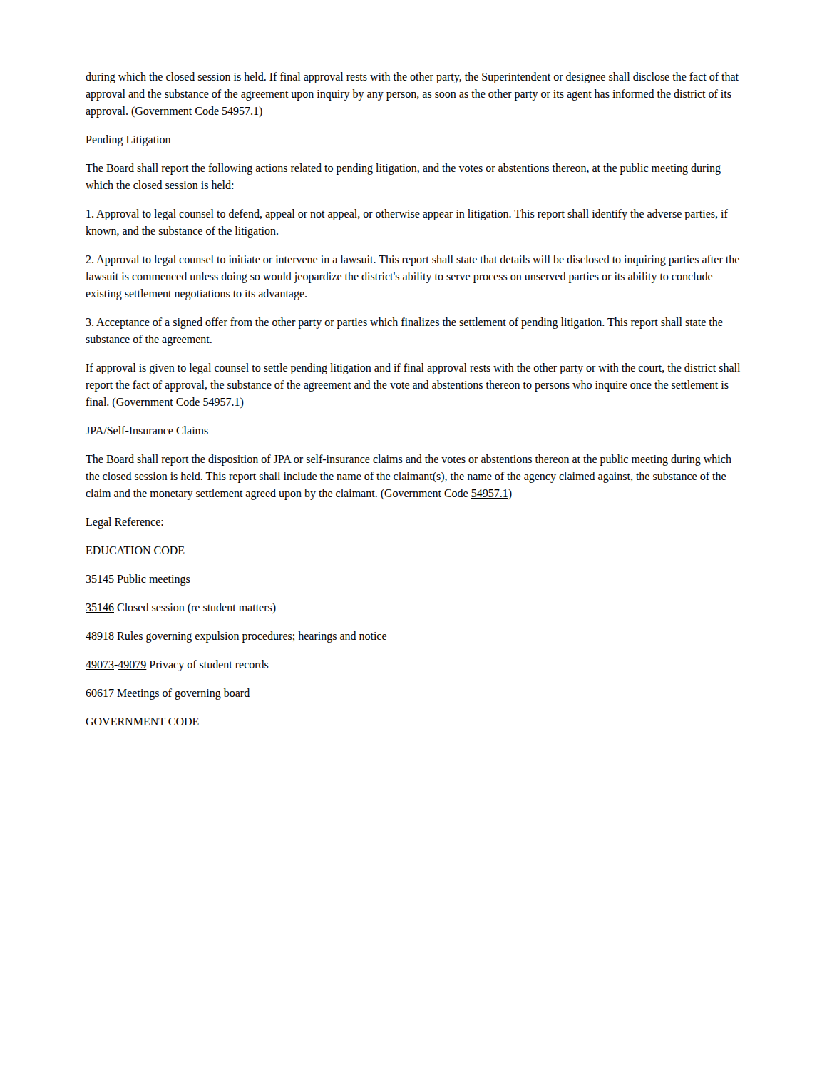during which the closed session is held. If final approval rests with the other party, the Superintendent or designee shall disclose the fact of that approval and the substance of the agreement upon inquiry by any person, as soon as the other party or its agent has informed the district of its approval. (Government Code 54957.1)
Pending Litigation
The Board shall report the following actions related to pending litigation, and the votes or abstentions thereon, at the public meeting during which the closed session is held:
1. Approval to legal counsel to defend, appeal or not appeal, or otherwise appear in litigation. This report shall identify the adverse parties, if known, and the substance of the litigation.
2. Approval to legal counsel to initiate or intervene in a lawsuit. This report shall state that details will be disclosed to inquiring parties after the lawsuit is commenced unless doing so would jeopardize the district's ability to serve process on unserved parties or its ability to conclude existing settlement negotiations to its advantage.
3. Acceptance of a signed offer from the other party or parties which finalizes the settlement of pending litigation. This report shall state the substance of the agreement.
If approval is given to legal counsel to settle pending litigation and if final approval rests with the other party or with the court, the district shall report the fact of approval, the substance of the agreement and the vote and abstentions thereon to persons who inquire once the settlement is final. (Government Code 54957.1)
JPA/Self-Insurance Claims
The Board shall report the disposition of JPA or self-insurance claims and the votes or abstentions thereon at the public meeting during which the closed session is held. This report shall include the name of the claimant(s), the name of the agency claimed against, the substance of the claim and the monetary settlement agreed upon by the claimant. (Government Code 54957.1)
Legal Reference:
EDUCATION CODE
35145 Public meetings
35146 Closed session (re student matters)
48918 Rules governing expulsion procedures; hearings and notice
49073-49079 Privacy of student records
60617 Meetings of governing board
GOVERNMENT CODE